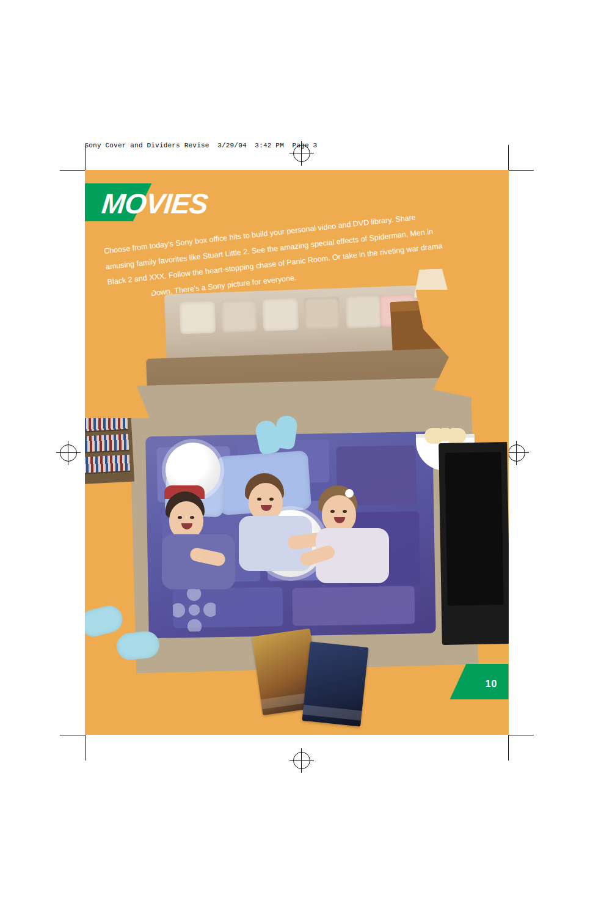Sony Cover and Dividers Revise 3/29/04 3:42 PM Page 3
Movies
Choose from today's Sony box office hits to build your personal video and DVD library. Share amusing family favorites like Stuart Little 2. See the amazing special effects of Spiderman, Men in Black 2 and XXX. Follow the heart-stopping chase of Panic Room. Or take in the riveting war drama Black Hawk Down. There's a Sony picture for everyone.
10